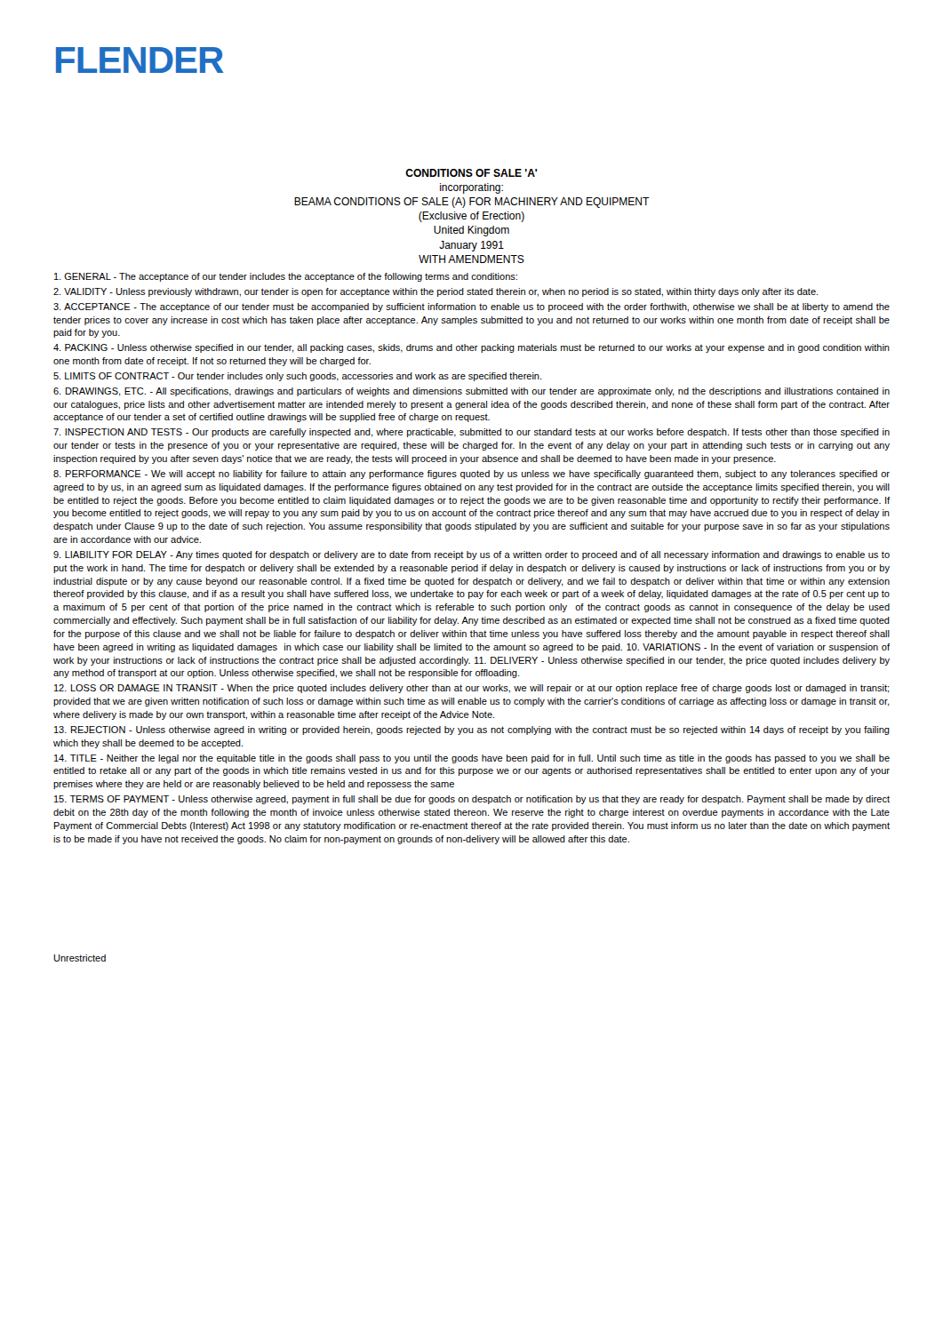FLENDER
CONDITIONS OF SALE 'A'
incorporating:
BEAMA CONDITIONS OF SALE (A) FOR MACHINERY AND EQUIPMENT
(Exclusive of Erection)
United Kingdom
January 1991
WITH AMENDMENTS
1. GENERAL - The acceptance of our tender includes the acceptance of the following terms and conditions:
2. VALIDITY - Unless previously withdrawn, our tender is open for acceptance within the period stated therein or, when no period is so stated, within thirty days only after its date.
3. ACCEPTANCE - The acceptance of our tender must be accompanied by sufficient information to enable us to proceed with the order forthwith, otherwise we shall be at liberty to amend the tender prices to cover any increase in cost which has taken place after acceptance. Any samples submitted to you and not returned to our works within one month from date of receipt shall be paid for by you.
4. PACKING - Unless otherwise specified in our tender, all packing cases, skids, drums and other packing materials must be returned to our works at your expense and in good condition within one month from date of receipt. If not so returned they will be charged for.
5. LIMITS OF CONTRACT - Our tender includes only such goods, accessories and work as are specified therein.
6. DRAWINGS, ETC. - All specifications, drawings and particulars of weights and dimensions submitted with our tender are approximate only, nd the descriptions and illustrations contained in our catalogues, price lists and other advertisement matter are intended merely to present a general idea of the goods described therein, and none of these shall form part of the contract. After acceptance of our tender a set of certified outline drawings will be supplied free of charge on request.
7. INSPECTION AND TESTS - Our products are carefully inspected and, where practicable, submitted to our standard tests at our works before despatch. If tests other than those specified in our tender or tests in the presence of you or your representative are required, these will be charged for. In the event of any delay on your part in attending such tests or in carrying out any inspection required by you after seven days' notice that we are ready, the tests will proceed in your absence and shall be deemed to have been made in your presence.
8. PERFORMANCE - We will accept no liability for failure to attain any performance figures quoted by us unless we have specifically guaranteed them, subject to any tolerances specified or agreed to by us, in an agreed sum as liquidated damages. If the performance figures obtained on any test provided for in the contract are outside the acceptance limits specified therein, you will be entitled to reject the goods. Before you become entitled to claim liquidated damages or to reject the goods we are to be given reasonable time and opportunity to rectify their performance. If you become entitled to reject goods, we will repay to you any sum paid by you to us on account of the contract price thereof and any sum that may have accrued due to you in respect of delay in despatch under Clause 9 up to the date of such rejection. You assume responsibility that goods stipulated by you are sufficient and suitable for your purpose save in so far as your stipulations are in accordance with our advice.
9. LIABILITY FOR DELAY - Any times quoted for despatch or delivery are to date from receipt by us of a written order to proceed and of all necessary information and drawings to enable us to put the work in hand. The time for despatch or delivery shall be extended by a reasonable period if delay in despatch or delivery is caused by instructions or lack of instructions from you or by industrial dispute or by any cause beyond our reasonable control. If a fixed time be quoted for despatch or delivery, and we fail to despatch or deliver within that time or within any extension thereof provided by this clause, and if as a result you shall have suffered loss, we undertake to pay for each week or part of a week of delay, liquidated damages at the rate of 0.5 per cent up to a maximum of 5 per cent of that portion of the price named in the contract which is referable to such portion only of the contract goods as cannot in consequence of the delay be used commercially and effectively. Such payment shall be in full satisfaction of our liability for delay. Any time described as an estimated or expected time shall not be construed as a fixed time quoted for the purpose of this clause and we shall not be liable for failure to despatch or deliver within that time unless you have suffered loss thereby and the amount payable in respect thereof shall have been agreed in writing as liquidated damages in which case our liability shall be limited to the amount so agreed to be paid. 10. VARIATIONS - In the event of variation or suspension of work by your instructions or lack of instructions the contract price shall be adjusted accordingly. 11. DELIVERY - Unless otherwise specified in our tender, the price quoted includes delivery by any method of transport at our option. Unless otherwise specified, we shall not be responsible for offloading.
12. LOSS OR DAMAGE IN TRANSIT - When the price quoted includes delivery other than at our works, we will repair or at our option replace free of charge goods lost or damaged in transit; provided that we are given written notification of such loss or damage within such time as will enable us to comply with the carrier's conditions of carriage as affecting loss or damage in transit or, where delivery is made by our own transport, within a reasonable time after receipt of the Advice Note.
13. REJECTION - Unless otherwise agreed in writing or provided herein, goods rejected by you as not complying with the contract must be so rejected within 14 days of receipt by you failing which they shall be deemed to be accepted.
14. TITLE - Neither the legal nor the equitable title in the goods shall pass to you until the goods have been paid for in full. Until such time as title in the goods has passed to you we shall be entitled to retake all or any part of the goods in which title remains vested in us and for this purpose we or our agents or authorised representatives shall be entitled to enter upon any of your premises where they are held or are reasonably believed to be held and repossess the same
15. TERMS OF PAYMENT - Unless otherwise agreed, payment in full shall be due for goods on despatch or notification by us that they are ready for despatch. Payment shall be made by direct debit on the 28th day of the month following the month of invoice unless otherwise stated thereon. We reserve the right to charge interest on overdue payments in accordance with the Late Payment of Commercial Debts (Interest) Act 1998 or any statutory modification or re-enactment thereof at the rate provided therein. You must inform us no later than the date on which payment is to be made if you have not received the goods. No claim for non-payment on grounds of non-delivery will be allowed after this date.
Unrestricted